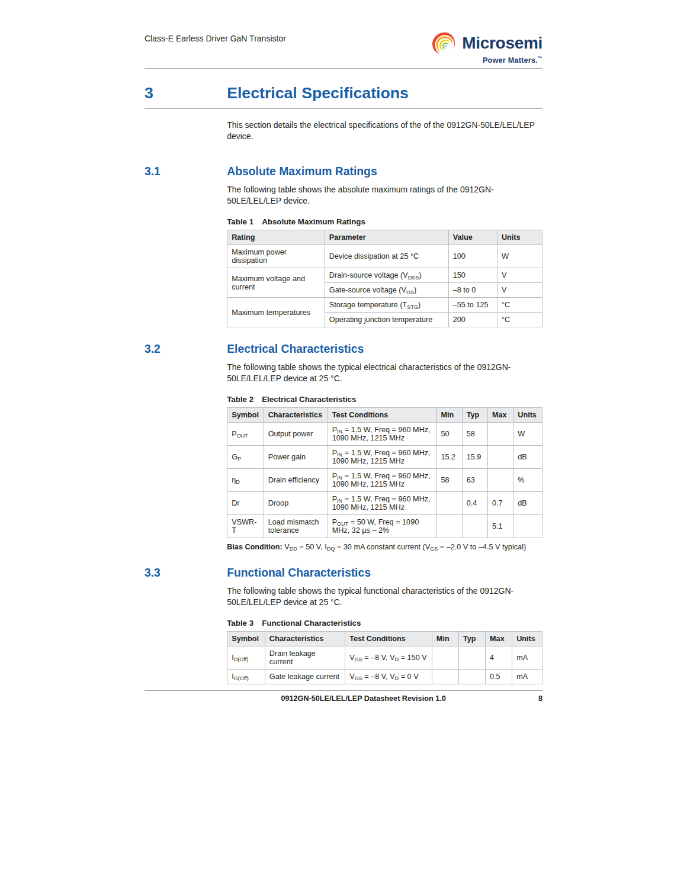Class-E Earless Driver GaN Transistor
Microsemi
Power Matters.™
3 Electrical Specifications
This section details the electrical specifications of the of the 0912GN-50LE/LEL/LEP device.
3.1 Absolute Maximum Ratings
The following table shows the absolute maximum ratings of the 0912GN-50LE/LEL/LEP device.
Table 1 Absolute Maximum Ratings
| Rating | Parameter | Value | Units |
| --- | --- | --- | --- |
| Maximum power dissipation | Device dissipation at 25 °C | 100 | W |
| Maximum voltage and current | Drain-source voltage (V DSS ) | 150 | V |
| Gate-source voltage (V GS ) | –8 to 0 | V |
| Maximum temperatures | Storage temperature (T STG ) | –55 to 125 | °C |
| Operating junction temperature | 200 | °C |
3.2 Electrical Characteristics
The following table shows the typical electrical characteristics of the 0912GN-50LE/LEL/LEP device at 25 °C.
Table 2 Electrical Characteristics
| Symbol | Characteristics | Test Conditions | Min | Typ | Max | Units |
| --- | --- | --- | --- | --- | --- | --- |
| P OUT | Output power | P IN = 1.5 W, Freq = 960 MHz, 1090 MHz, 1215 MHz | 50 | 58 | | W |
| G P | Power gain | P IN = 1.5 W, Freq = 960 MHz, 1090 MHz, 1215 MHz | 15.2 | 15.9 | | dB |
| η D | Drain efficiency | P IN = 1.5 W, Freq = 960 MHz, 1090 MHz, 1215 MHz | 58 | 63 | | % |
| Dr | Droop | P IN = 1.5 W, Freq = 960 MHz, 1090 MHz, 1215 MHz | | 0.4 | 0.7 | dB |
| VSWR-T | Load mismatch tolerance | P OUT = 50 W, Freq = 1090 MHz, 32 µs – 2% | | | 5:1 | |
Bias Condition: VDD = 50 V, IDQ = 30 mA constant current (VGS = –2.0 V to –4.5 V typical)
3.3 Functional Characteristics
The following table shows the typical functional characteristics of the 0912GN-50LE/LEL/LEP device at 25 °C.
Table 3 Functional Characteristics
| Symbol | Characteristics | Test Conditions | Min | Typ | Max | Units |
| --- | --- | --- | --- | --- | --- | --- |
| I D(Off) | Drain leakage current | V GS = –8 V, V D = 150 V | | | 4 | mA |
| I G(Off) | Gate leakage current | V GS = –8 V, V D = 0 V | | | 0.5 | mA |
0912GN-50LE/LEL/LEP Datasheet Revision 1.0
8